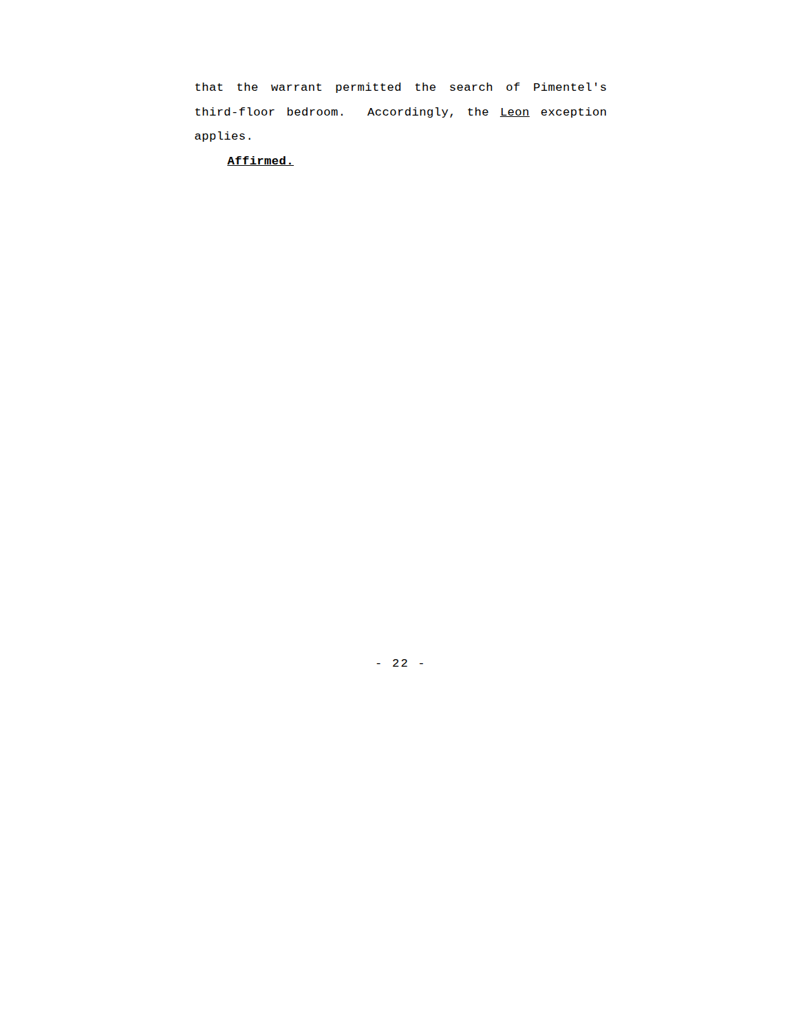that the warrant permitted the search of Pimentel's third-floor bedroom. Accordingly, the Leon exception applies.
Affirmed.
- 22 -